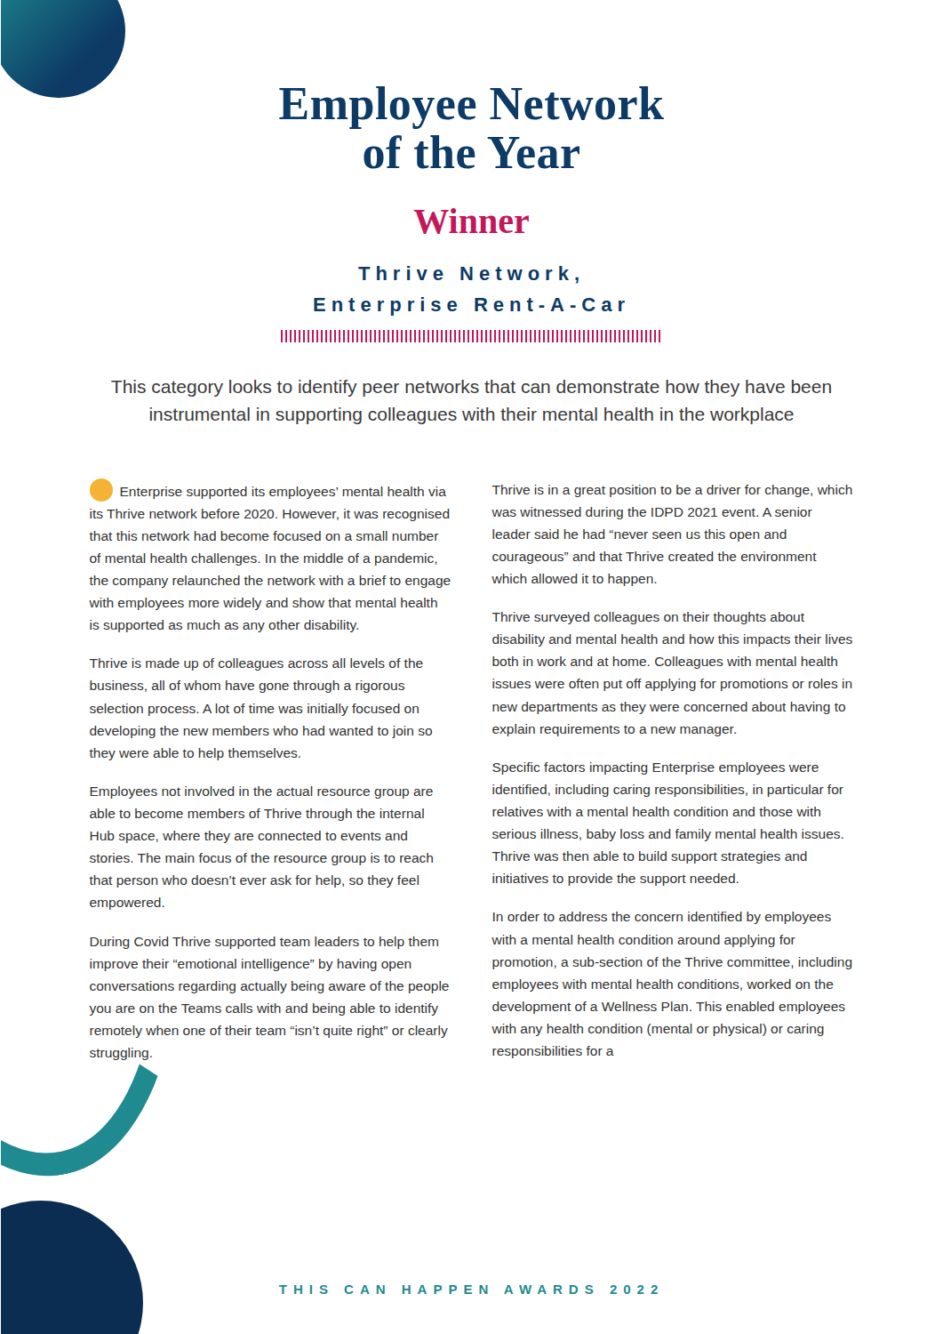Employee Network
of the Year
Winner
Thrive Network,
Enterprise Rent-A-Car
This category looks to identify peer networks that can demonstrate how they have been instrumental in supporting colleagues with their mental health in the workplace
Enterprise supported its employees’ mental health via its Thrive network before 2020. However, it was recognised that this network had become focused on a small number of mental health challenges. In the middle of a pandemic, the company relaunched the network with a brief to engage with employees more widely and show that mental health is supported as much as any other disability.
Thrive is made up of colleagues across all levels of the business, all of whom have gone through a rigorous selection process. A lot of time was initially focused on developing the new members who had wanted to join so they were able to help themselves.
Employees not involved in the actual resource group are able to become members of Thrive through the internal Hub space, where they are connected to events and stories. The main focus of the resource group is to reach that person who doesn’t ever ask for help, so they feel empowered.
During Covid Thrive supported team leaders to help them improve their “emotional intelligence” by having open conversations regarding actually being aware of the people you are on the Teams calls with and being able to identify remotely when one of their team “isn’t quite right” or clearly struggling.
Thrive is in a great position to be a driver for change, which was witnessed during the IDPD 2021 event. A senior leader said he had “never seen us this open and courageous” and that Thrive created the environment which allowed it to happen.
Thrive surveyed colleagues on their thoughts about disability and mental health and how this impacts their lives both in work and at home. Colleagues with mental health issues were often put off applying for promotions or roles in new departments as they were concerned about having to explain requirements to a new manager.
Specific factors impacting Enterprise employees were identified, including caring responsibilities, in particular for relatives with a mental health condition and those with serious illness, baby loss and family mental health issues. Thrive was then able to build support strategies and initiatives to provide the support needed.
In order to address the concern identified by employees with a mental health condition around applying for promotion, a sub-section of the Thrive committee, including employees with mental health conditions, worked on the development of a Wellness Plan. This enabled employees with any health condition (mental or physical) or caring responsibilities for a
THIS CAN HAPPEN AWARDS 2022